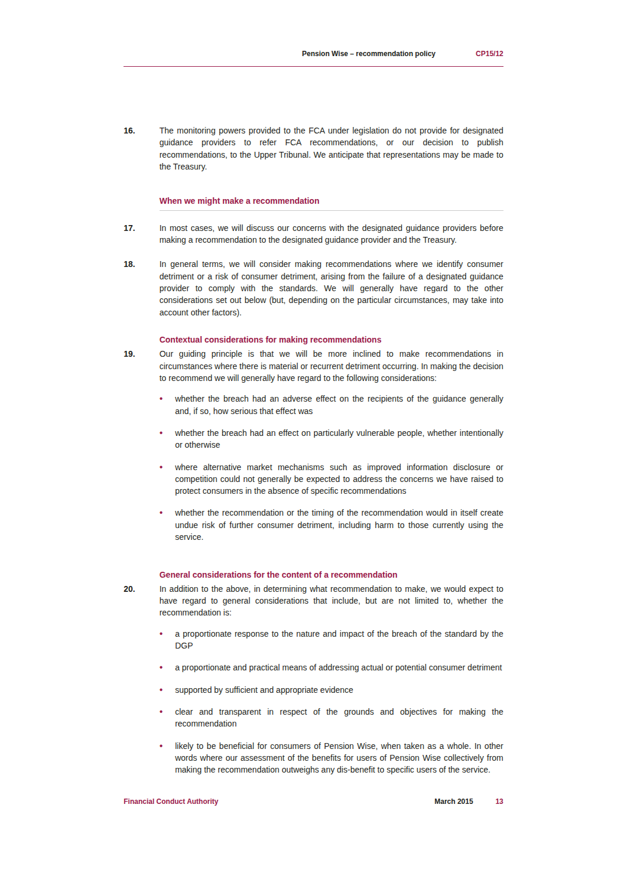Pension Wise – recommendation policy CP15/12
16.
The monitoring powers provided to the FCA under legislation do not provide for designated guidance providers to refer FCA recommendations, or our decision to publish recommendations, to the Upper Tribunal. We anticipate that representations may be made to the Treasury.
When we might make a recommendation
17.
In most cases, we will discuss our concerns with the designated guidance providers before making a recommendation to the designated guidance provider and the Treasury.
18.
In general terms, we will consider making recommendations where we identify consumer detriment or a risk of consumer detriment, arising from the failure of a designated guidance provider to comply with the standards. We will generally have regard to the other considerations set out below (but, depending on the particular circumstances, may take into account other factors).
Contextual considerations for making recommendations
19.
Our guiding principle is that we will be more inclined to make recommendations in circumstances where there is material or recurrent detriment occurring. In making the decision to recommend we will generally have regard to the following considerations:
whether the breach had an adverse effect on the recipients of the guidance generally and, if so, how serious that effect was
whether the breach had an effect on particularly vulnerable people, whether intentionally or otherwise
where alternative market mechanisms such as improved information disclosure or competition could not generally be expected to address the concerns we have raised to protect consumers in the absence of specific recommendations
whether the recommendation or the timing of the recommendation would in itself create undue risk of further consumer detriment, including harm to those currently using the service.
General considerations for the content of a recommendation
20.
In addition to the above, in determining what recommendation to make, we would expect to have regard to general considerations that include, but are not limited to, whether the recommendation is:
a proportionate response to the nature and impact of the breach of the standard by the DGP
a proportionate and practical means of addressing actual or potential consumer detriment
supported by sufficient and appropriate evidence
clear and transparent in respect of the grounds and objectives for making the recommendation
likely to be beneficial for consumers of Pension Wise, when taken as a whole. In other words where our assessment of the benefits for users of Pension Wise collectively from making the recommendation outweighs any dis-benefit to specific users of the service.
Financial Conduct Authority
March 201513